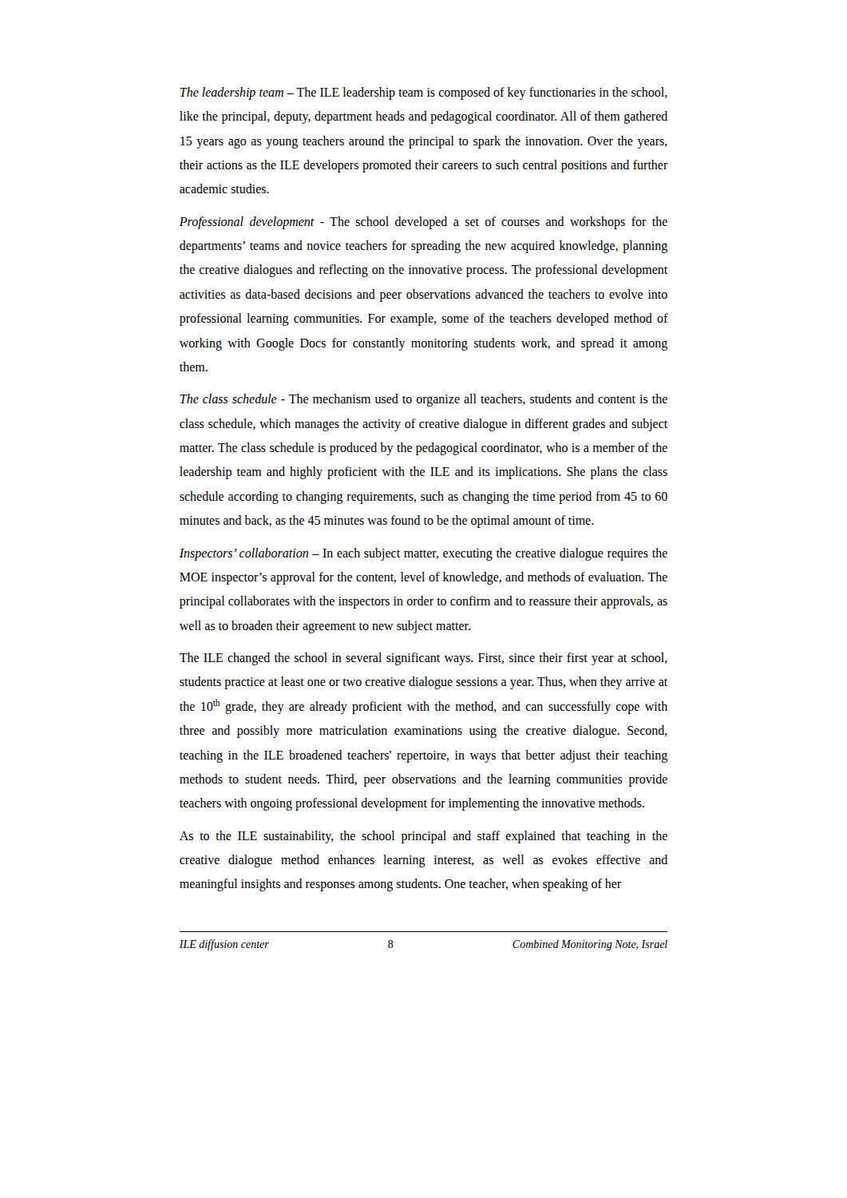The leadership team – The ILE leadership team is composed of key functionaries in the school, like the principal, deputy, department heads and pedagogical coordinator. All of them gathered 15 years ago as young teachers around the principal to spark the innovation. Over the years, their actions as the ILE developers promoted their careers to such central positions and further academic studies.
Professional development - The school developed a set of courses and workshops for the departments’ teams and novice teachers for spreading the new acquired knowledge, planning the creative dialogues and reflecting on the innovative process. The professional development activities as data-based decisions and peer observations advanced the teachers to evolve into professional learning communities. For example, some of the teachers developed method of working with Google Docs for constantly monitoring students work, and spread it among them.
The class schedule - The mechanism used to organize all teachers, students and content is the class schedule, which manages the activity of creative dialogue in different grades and subject matter. The class schedule is produced by the pedagogical coordinator, who is a member of the leadership team and highly proficient with the ILE and its implications. She plans the class schedule according to changing requirements, such as changing the time period from 45 to 60 minutes and back, as the 45 minutes was found to be the optimal amount of time.
Inspectors’ collaboration – In each subject matter, executing the creative dialogue requires the MOE inspector’s approval for the content, level of knowledge, and methods of evaluation. The principal collaborates with the inspectors in order to confirm and to reassure their approvals, as well as to broaden their agreement to new subject matter.
The ILE changed the school in several significant ways. First, since their first year at school, students practice at least one or two creative dialogue sessions a year. Thus, when they arrive at the 10th grade, they are already proficient with the method, and can successfully cope with three and possibly more matriculation examinations using the creative dialogue. Second, teaching in the ILE broadened teachers' repertoire, in ways that better adjust their teaching methods to student needs. Third, peer observations and the learning communities provide teachers with ongoing professional development for implementing the innovative methods.
As to the ILE sustainability, the school principal and staff explained that teaching in the creative dialogue method enhances learning interest, as well as evokes effective and meaningful insights and responses among students. One teacher, when speaking of her
ILE diffusion center 8 Combined Monitoring Note, Israel